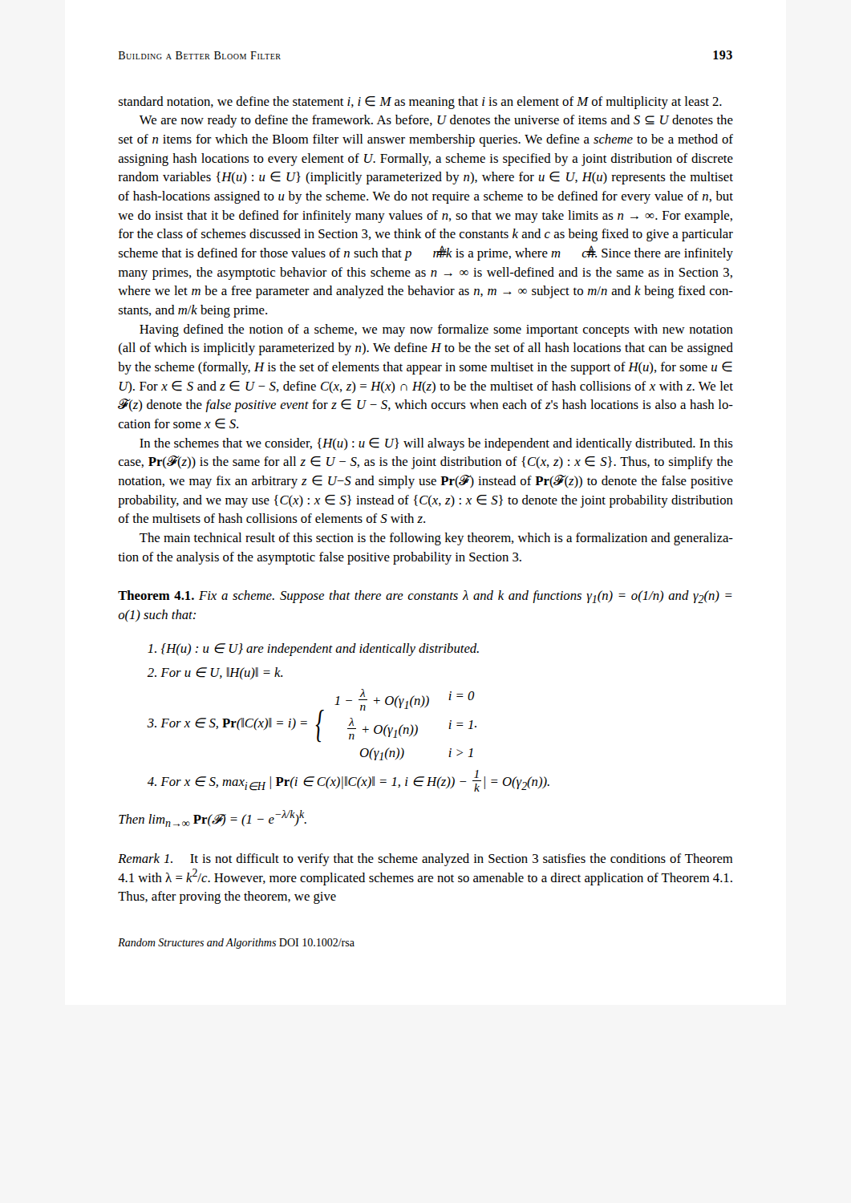Building a Better Bloom Filter 193
standard notation, we define the statement i, i ∈ M as meaning that i is an element of M of multiplicity at least 2.
We are now ready to define the framework. As before, U denotes the universe of items and S ⊆ U denotes the set of n items for which the Bloom filter will answer membership queries. We define a scheme to be a method of assigning hash locations to every element of U. Formally, a scheme is specified by a joint distribution of discrete random variables {H(u) : u ∈ U} (implicitly parameterized by n), where for u ∈ U, H(u) represents the multiset of hash-locations assigned to u by the scheme. We do not require a scheme to be defined for every value of n, but we do insist that it be defined for infinitely many values of n, so that we may take limits as n → ∞. For example, for the class of schemes discussed in Section 3, we think of the constants k and c as being fixed to give a particular scheme that is defined for those values of n such that p ≜ m/k is a prime, where m ≜ cn. Since there are infinitely many primes, the asymptotic behavior of this scheme as n → ∞ is well-defined and is the same as in Section 3, where we let m be a free parameter and analyzed the behavior as n, m → ∞ subject to m/n and k being fixed constants, and m/k being prime.
Having defined the notion of a scheme, we may now formalize some important concepts with new notation (all of which is implicitly parameterized by n). We define H to be the set of all hash locations that can be assigned by the scheme (formally, H is the set of elements that appear in some multiset in the support of H(u), for some u ∈ U). For x ∈ S and z ∈ U − S, define C(x, z) = H(x) ∩ H(z) to be the multiset of hash collisions of x with z. We let 𝓕(z) denote the false positive event for z ∈ U − S, which occurs when each of z's hash locations is also a hash location for some x ∈ S.
In the schemes that we consider, {H(u) : u ∈ U} will always be independent and identically distributed. In this case, Pr(𝓕(z)) is the same for all z ∈ U − S, as is the joint distribution of {C(x, z) : x ∈ S}. Thus, to simplify the notation, we may fix an arbitrary z ∈ U−S and simply use Pr(𝓕) instead of Pr(𝓕(z)) to denote the false positive probability, and we may use {C(x) : x ∈ S} instead of {C(x, z) : x ∈ S} to denote the joint probability distribution of the multisets of hash collisions of elements of S with z.
The main technical result of this section is the following key theorem, which is a formalization and generalization of the analysis of the asymptotic false positive probability in Section 3.
Theorem 4.1. Fix a scheme. Suppose that there are constants λ and k and functions γ1(n) = o(1/n) and γ2(n) = o(1) such that:
{H(u) : u ∈ U} are independent and identically distributed.
For u ∈ U, ‖H(u)‖ = k.
For x ∈ S, Pr(‖C(x)‖ = i) = { 1 − λn + O(γ1(n)) i = 0 λn + O(γ1(n)) i = 1 O(γ1(n)) i > 1 .
For x ∈ S, maxi∈H | Pr(i ∈ C(x)|‖C(x)‖ = 1, i ∈ H(z)) − 1 k| = O(γ2(n)).
Then limn→∞ Pr(𝓕) = (1 − e−λ/k)k.
Remark 1. It is not difficult to verify that the scheme analyzed in Section 3 satisfies the conditions of Theorem 4.1 with λ = k2/c. However, more complicated schemes are not so amenable to a direct application of Theorem 4.1. Thus, after proving the theorem, we give
Random Structures and Algorithms DOI 10.1002/rsa